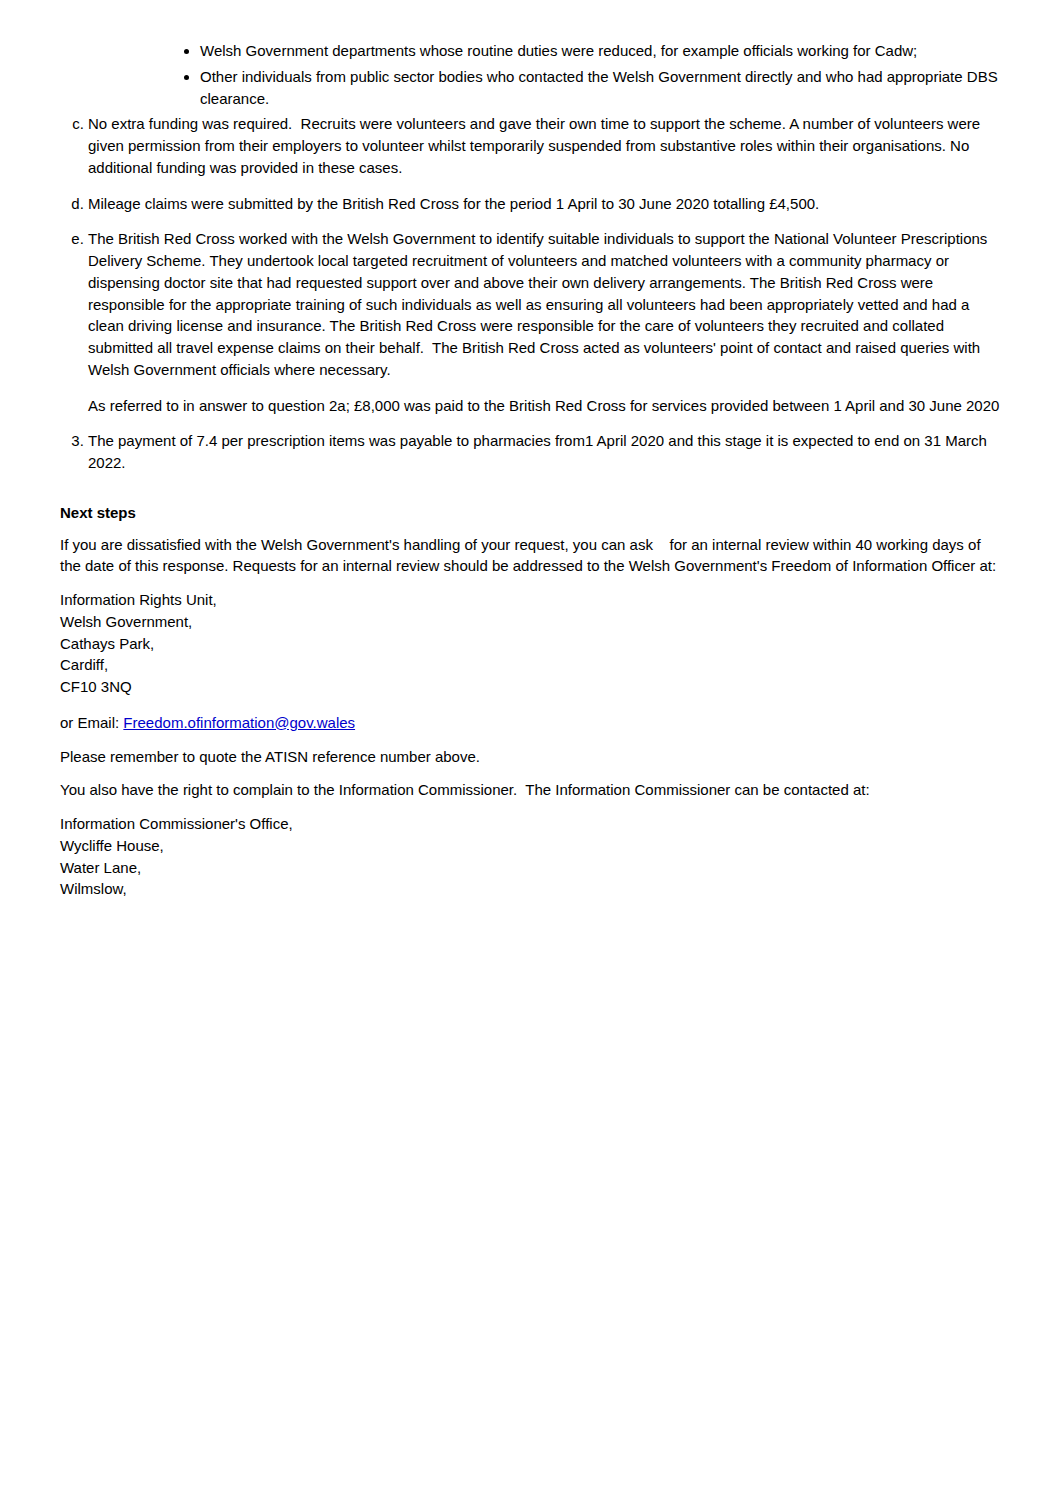Welsh Government departments whose routine duties were reduced, for example officials working for Cadw;
Other individuals from public sector bodies who contacted the Welsh Government directly and who had appropriate DBS clearance.
No extra funding was required. Recruits were volunteers and gave their own time to support the scheme. A number of volunteers were given permission from their employers to volunteer whilst temporarily suspended from substantive roles within their organisations. No additional funding was provided in these cases.
Mileage claims were submitted by the British Red Cross for the period 1 April to 30 June 2020 totalling £4,500.
The British Red Cross worked with the Welsh Government to identify suitable individuals to support the National Volunteer Prescriptions Delivery Scheme. They undertook local targeted recruitment of volunteers and matched volunteers with a community pharmacy or dispensing doctor site that had requested support over and above their own delivery arrangements. The British Red Cross were responsible for the appropriate training of such individuals as well as ensuring all volunteers had been appropriately vetted and had a clean driving license and insurance. The British Red Cross were responsible for the care of volunteers they recruited and collated submitted all travel expense claims on their behalf. The British Red Cross acted as volunteers' point of contact and raised queries with Welsh Government officials where necessary.
As referred to in answer to question 2a; £8,000 was paid to the British Red Cross for services provided between 1 April and 30 June 2020
The payment of 7.4 per prescription items was payable to pharmacies from1 April 2020 and this stage it is expected to end on 31 March 2022.
Next steps
If you are dissatisfied with the Welsh Government's handling of your request, you can ask for an internal review within 40 working days of the date of this response. Requests for an internal review should be addressed to the Welsh Government's Freedom of Information Officer at:
Information Rights Unit,
Welsh Government,
Cathays Park,
Cardiff,
CF10 3NQ
or Email: Freedom.ofinformation@gov.wales
Please remember to quote the ATISN reference number above.
You also have the right to complain to the Information Commissioner. The Information Commissioner can be contacted at:
Information Commissioner's Office,
Wycliffe House,
Water Lane,
Wilmslow,